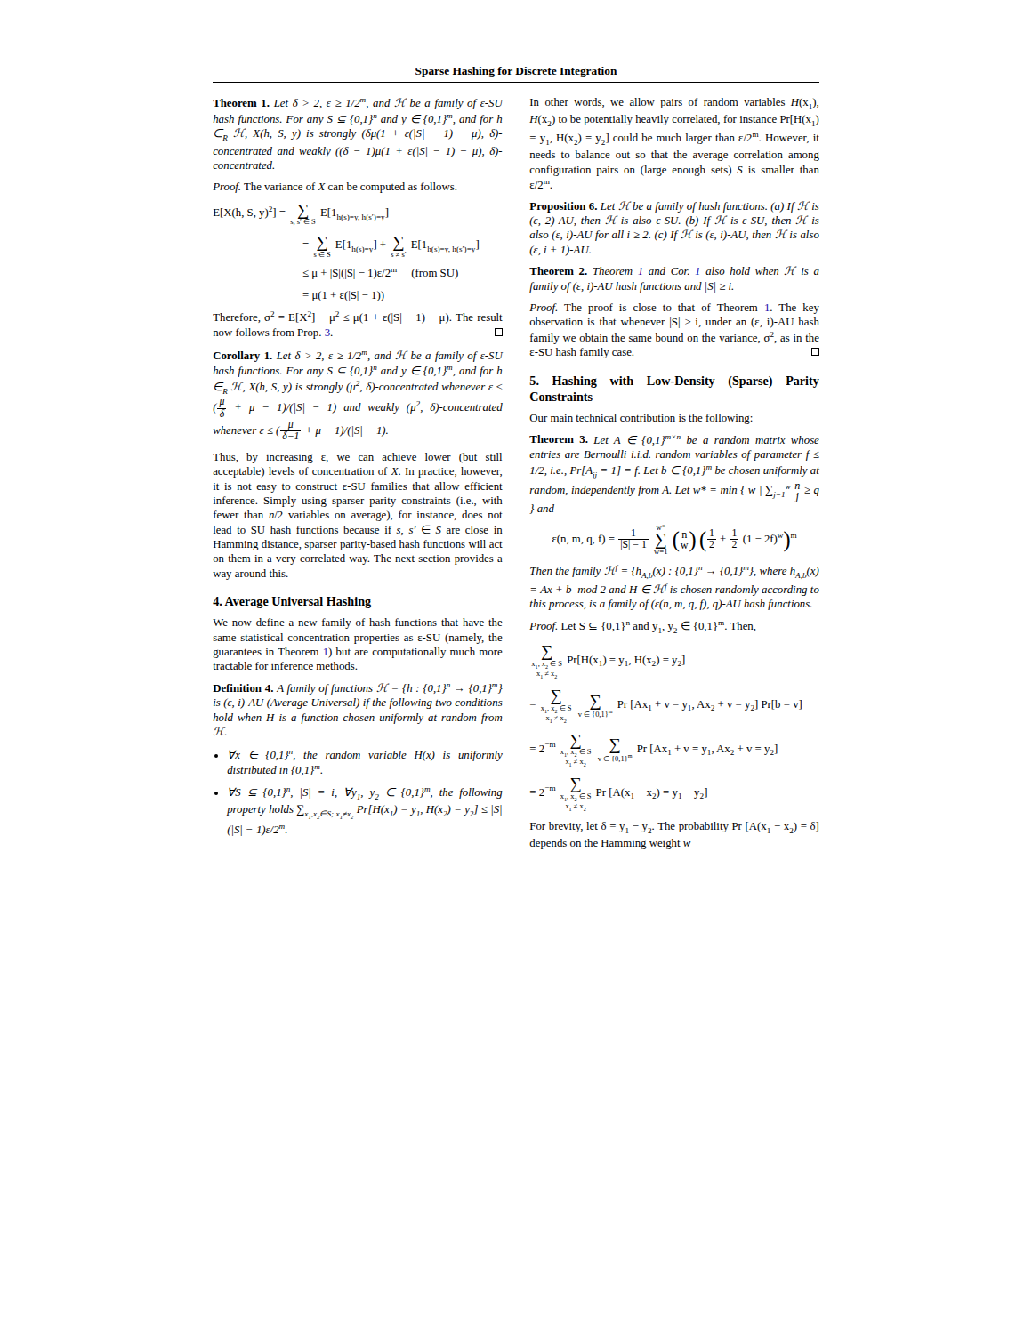Sparse Hashing for Discrete Integration
Theorem 1. Let δ > 2, ε ≥ 1/2m, and ℋ be a family of ε-SU hash functions. For any S ⊆ {0,1}n and y ∈ {0,1}m, and for h ∈R ℋ, X(h, S, y) is strongly (δμ(1 + ε(|S| − 1) − μ), δ)-concentrated and weakly ((δ − 1)μ(1 + ε(|S| − 1) − μ), δ)-concentrated.
Proof. The variance of X can be computed as follows.
E[X(h, S, y)2] = ∑s, s′ ∈ S E[1h(s)=y, h(s′)=y]
= ∑s ∈ S E[1h(s)=y] + ∑s ≠ s′ E[1h(s)=y, h(s′)=y]
≤ μ + |S|(|S| − 1)ε/2m (from SU)
= μ(1 + ε(|S| − 1))
Therefore, σ2 = E[X2] − μ2 ≤ μ(1 + ε(|S| − 1) − μ). The result now follows from Prop. 3.
Corollary 1. Let δ > 2, ε ≥ 1/2m, and ℋ be a family of ε-SU hash functions. For any S ⊆ {0,1}n and y ∈ {0,1}m, and for h ∈R ℋ, X(h, S, y) is strongly (μ2, δ)-concentrated whenever ε ≤ (μδ + μ − 1)/(|S| − 1) and weakly (μ2, δ)-concentrated whenever ε ≤ (μδ−1 + μ − 1)/(|S| − 1).
Thus, by increasing ε, we can achieve lower (but still acceptable) levels of concentration of X. In practice, however, it is not easy to construct ε-SU families that allow efficient inference. Simply using sparser parity constraints (i.e., with fewer than n/2 variables on average), for instance, does not lead to SU hash functions because if s, s′ ∈ S are close in Hamming distance, sparser parity-based hash functions will act on them in a very correlated way. The next section provides a way around this.
4. Average Universal Hashing
We now define a new family of hash functions that have the same statistical concentration properties as ε-SU (namely, the guarantees in Theorem 1) but are computationally much more tractable for inference methods.
Definition 4. A family of functions ℋ = {h : {0,1}n → {0,1}m} is (ε, i)-AU (Average Universal) if the following two conditions hold when H is a function chosen uniformly at random from ℋ.
∀x ∈ {0,1}n, the random variable H(x) is uniformly distributed in {0,1}m.
∀S ⊆ {0,1}n, |S| = i, ∀y1, y2 ∈ {0,1}m, the following property holds ∑x1,x2∈S; x1≠x2 Pr[H(x1) = y1, H(x2) = y2] ≤ |S|(|S| − 1)ε/2m.
In other words, we allow pairs of random variables H(x1), H(x2) to be potentially heavily correlated, for instance Pr[H(x1) = y1, H(x2) = y2] could be much larger than ε/2m. However, it needs to balance out so that the average correlation among configuration pairs on (large enough sets) S is smaller than ε/2m.
Proposition 6. Let ℋ be a family of hash functions. (a) If ℋ is (ε, 2)-AU, then ℋ is also ε-SU. (b) If ℋ is ε-SU, then ℋ is also (ε, i)-AU for all i ≥ 2. (c) If ℋ is (ε, i)-AU, then ℋ is also (ε, i + 1)-AU.
Theorem 2. Theorem 1 and Cor. 1 also hold when ℋ is a family of (ε, i)-AU hash functions and |S| ≥ i.
Proof. The proof is close to that of Theorem 1. The key observation is that whenever |S| ≥ i, under an (ε, i)-AU hash family we obtain the same bound on the variance, σ2, as in the ε-SU hash family case.
5. Hashing with Low-Density (Sparse) Parity Constraints
Our main technical contribution is the following:
Theorem 3. Let A ∈ {0,1}m×n be a random matrix whose entries are Bernoulli i.i.d. random variables of parameter f ≤ 1/2, i.e., Pr[Aij = 1] = f. Let b ∈ {0,1}m be chosen uniformly at random, independently from A. Let w* = min { w | ∑j=1w nj ≥ q } and
ε(n, m, q, f) = 1|S| − 1 w*∑w=1 (nw) (12 + 12 (1 − 2f)w)m
Then the family ℋf = {hA,b(x) : {0,1}n → {0,1}m}, where hA,b(x) = Ax + b mod 2 and H ∈ ℋf is chosen randomly according to this process, is a family of (ε(n, m, q, f), q)-AU hash functions.
Proof. Let S ⊆ {0,1}n and y1, y2 ∈ {0,1}m. Then,
∑x1, x2 ∈ S
x1 ≠ x2 Pr[H(x1) = y1, H(x2) = y2]
= ∑x1, x2 ∈ S
x1 ≠ x2 ∑v ∈ {0,1}m Pr [Ax1 + v = y1, Ax2 + v = y2] Pr[b = v]
= 2−m ∑x1, x2 ∈ S
x1 ≠ x2 ∑v ∈ {0,1}m Pr [Ax1 + v = y1, Ax2 + v = y2]
= 2−m ∑x1, x2 ∈ S
x1 ≠ x2 Pr [A(x1 − x2) = y1 − y2]
For brevity, let δ = y1 − y2. The probability Pr [A(x1 − x2) = δ] depends on the Hamming weight w